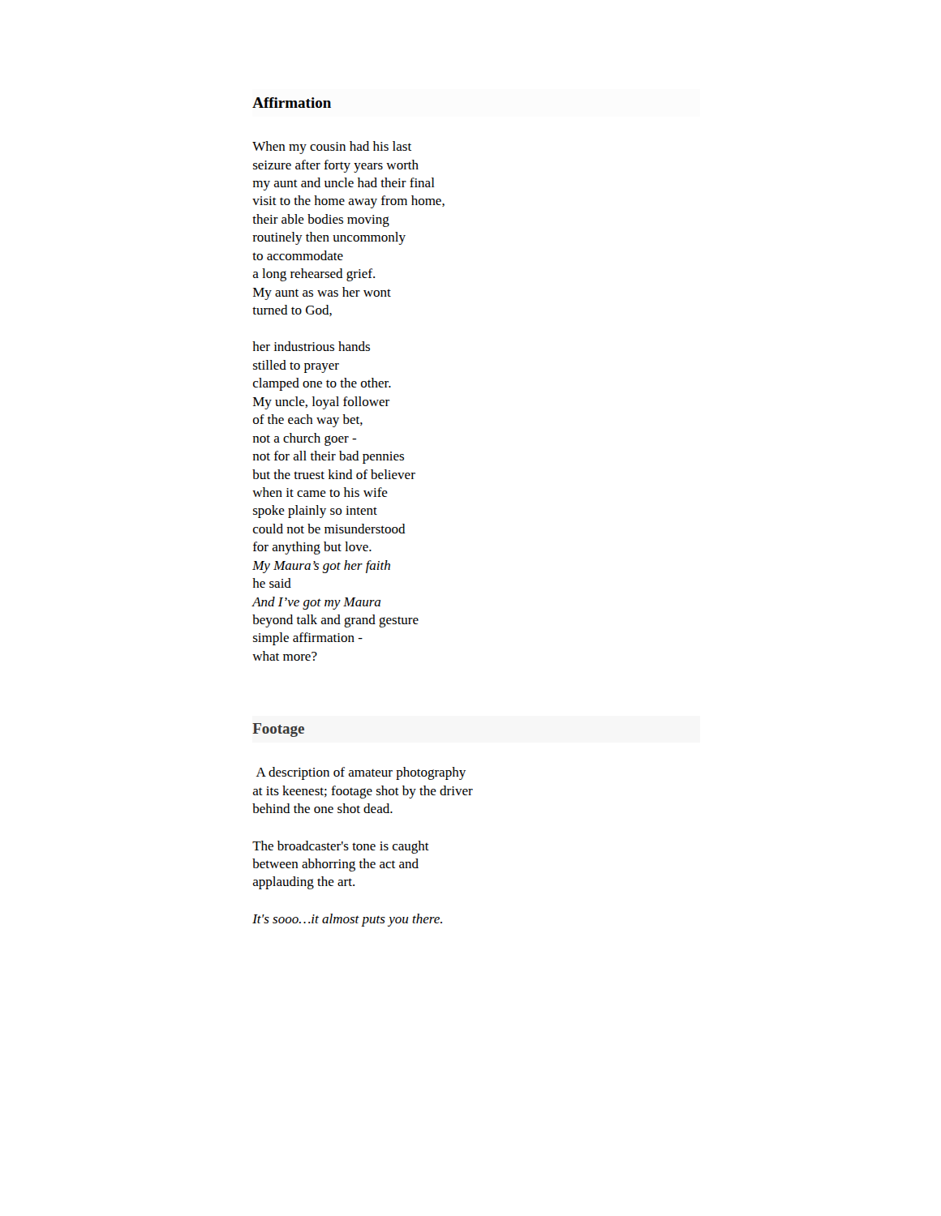Affirmation
When my cousin had his last
seizure after forty years worth
my aunt and uncle had their final
visit to the home away from home,
their able bodies moving
routinely then uncommonly
to accommodate
a long rehearsed grief.
My aunt as was her wont
turned to God,
her industrious hands
stilled to prayer
clamped one to the other.
My uncle, loyal follower
of the each way bet,
not a church goer -
not for all their bad pennies
but the truest kind of believer
when it came to his wife
spoke plainly so intent
could not be misunderstood
for anything but love.
My Maura’s got her faith
he said
And I’ve got my Maura
beyond talk and grand gesture
simple affirmation -
what more?
Footage
A description of amateur photography
at its keenest; footage shot by the driver
behind the one shot dead.
The broadcaster's tone is caught
between abhorring the act and
applauding the art.
It's sooo…it almost puts you there.